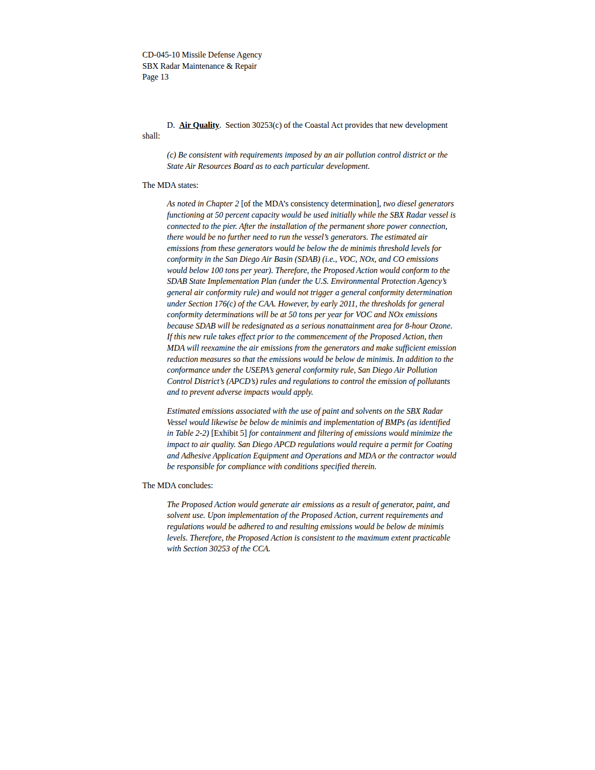CD-045-10 Missile Defense Agency
SBX Radar Maintenance & Repair
Page 13
D. Air Quality. Section 30253(c) of the Coastal Act provides that new development shall:
(c) Be consistent with requirements imposed by an air pollution control district or the State Air Resources Board as to each particular development.
The MDA states:
As noted in Chapter 2 [of the MDA’s consistency determination], two diesel generators functioning at 50 percent capacity would be used initially while the SBX Radar vessel is connected to the pier. After the installation of the permanent shore power connection, there would be no further need to run the vessel’s generators. The estimated air emissions from these generators would be below the de minimis threshold levels for conformity in the San Diego Air Basin (SDAB) (i.e., VOC, NOx, and CO emissions would below 100 tons per year). Therefore, the Proposed Action would conform to the SDAB State Implementation Plan (under the U.S. Environmental Protection Agency’s general air conformity rule) and would not trigger a general conformity determination under Section 176(c) of the CAA. However, by early 2011, the thresholds for general conformity determinations will be at 50 tons per year for VOC and NOx emissions because SDAB will be redesignated as a serious nonattainment area for 8-hour Ozone. If this new rule takes effect prior to the commencement of the Proposed Action, then MDA will reexamine the air emissions from the generators and make sufficient emission reduction measures so that the emissions would be below de minimis. In addition to the conformance under the USEPA’s general conformity rule, San Diego Air Pollution Control District’s (APCD’s) rules and regulations to control the emission of pollutants and to prevent adverse impacts would apply.
Estimated emissions associated with the use of paint and solvents on the SBX Radar Vessel would likewise be below de minimis and implementation of BMPs (as identified in Table 2-2) [Exhibit 5] for containment and filtering of emissions would minimize the impact to air quality. San Diego APCD regulations would require a permit for Coating and Adhesive Application Equipment and Operations and MDA or the contractor would be responsible for compliance with conditions specified therein.
The MDA concludes:
The Proposed Action would generate air emissions as a result of generator, paint, and solvent use. Upon implementation of the Proposed Action, current requirements and regulations would be adhered to and resulting emissions would be below de minimis levels. Therefore, the Proposed Action is consistent to the maximum extent practicable with Section 30253 of the CCA.